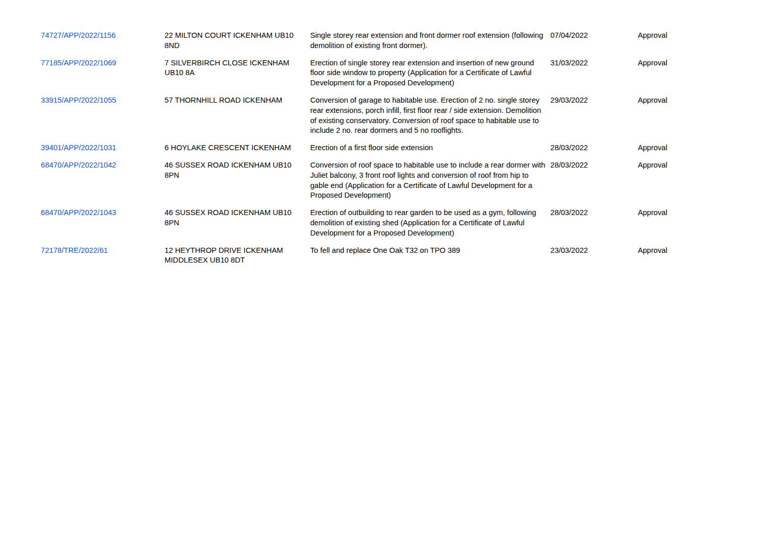| 74727/APP/2022/1156 | 22 MILTON COURT ICKENHAM UB10 8ND | Single storey rear extension and front dormer roof extension (following demolition of existing front dormer). | 07/04/2022 | Approval |
| 77185/APP/2022/1069 | 7 SILVERBIRCH CLOSE ICKENHAM UB10 8A | Erection of single storey rear extension and insertion of new ground floor side window to property (Application for a Certificate of Lawful Development for a Proposed Development) | 31/03/2022 | Approval |
| 33915/APP/2022/1055 | 57 THORNHILL ROAD ICKENHAM | Conversion of garage to habitable use. Erection of 2 no. single storey rear extensions, porch infill, first floor rear / side extension. Demolition of existing conservatory. Conversion of roof space to habitable use to include 2 no. rear dormers and 5 no rooflights. | 29/03/2022 | Approval |
| 39401/APP/2022/1031 | 6 HOYLAKE CRESCENT ICKENHAM | Erection of a first floor side extension | 28/03/2022 | Approval |
| 68470/APP/2022/1042 | 46 SUSSEX ROAD ICKENHAM UB10 8PN | Conversion of roof space to habitable use to include a rear dormer with Juliet balcony, 3 front roof lights and conversion of roof from hip to gable end (Application for a Certificate of Lawful Development for a Proposed Development) | 28/03/2022 | Approval |
| 68470/APP/2022/1043 | 46 SUSSEX ROAD ICKENHAM UB10 8PN | Erection of outbuilding to rear garden to be used as a gym, following demolition of existing shed (Application for a Certificate of Lawful Development for a Proposed Development) | 28/03/2022 | Approval |
| 72178/TRE/2022/61 | 12 HEYTHROP DRIVE ICKENHAM MIDDLESEX UB10 8DT | To fell and replace One Oak T32 on TPO 389 | 23/03/2022 | Approval |